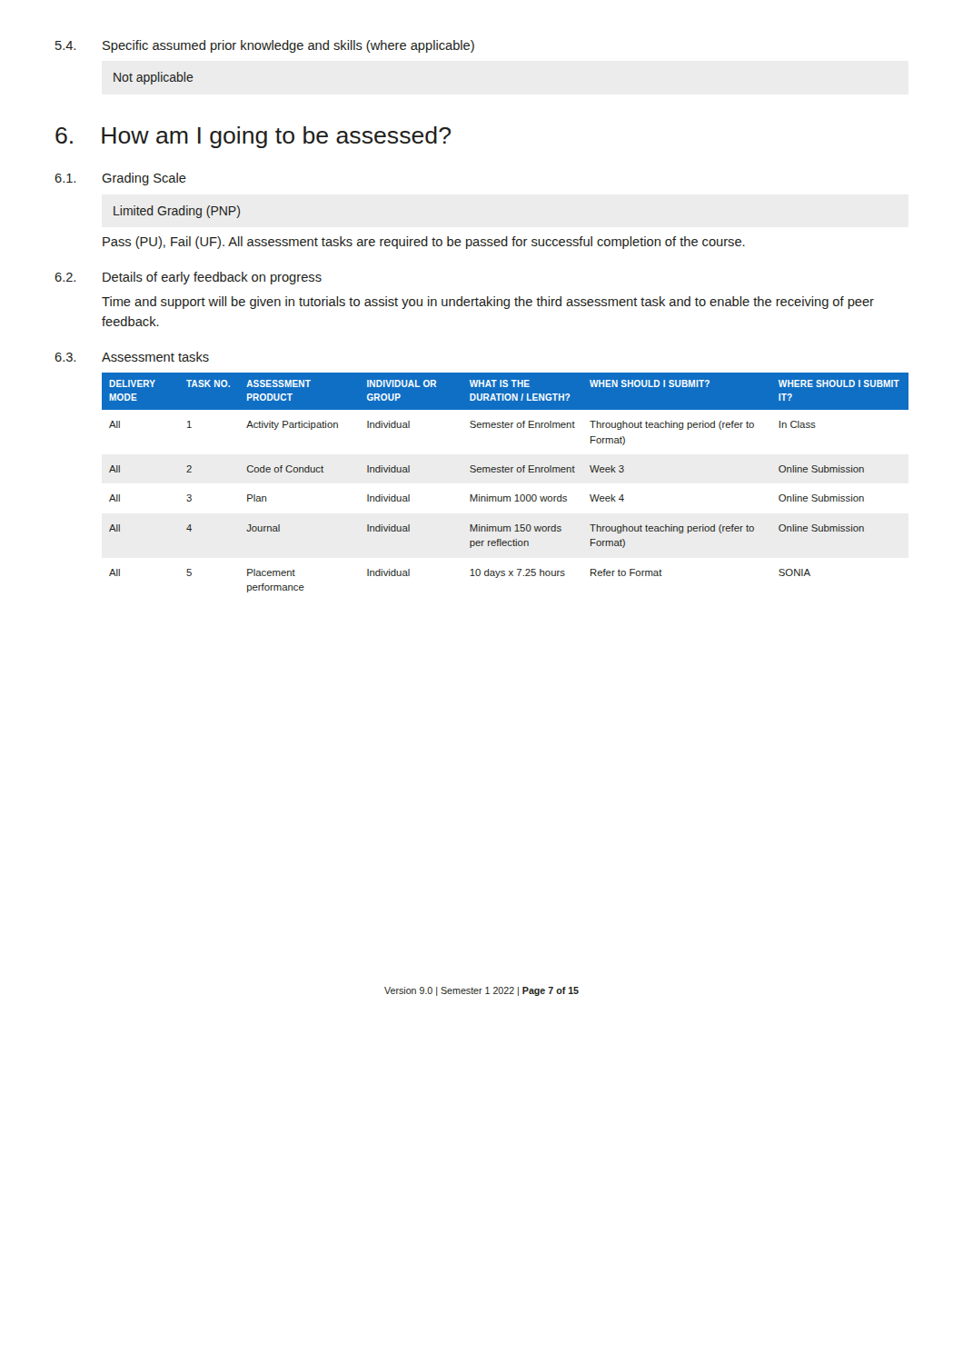5.4.
Specific assumed prior knowledge and skills (where applicable)
Not applicable
6. How am I going to be assessed?
6.1.
Grading Scale
Limited Grading (PNP)
Pass (PU), Fail (UF). All assessment tasks are required to be passed for successful completion of the course.
6.2.
Details of early feedback on progress
Time and support will be given in tutorials to assist you in undertaking the third assessment task and to enable the receiving of peer feedback.
6.3.
Assessment tasks
| Delivery mode | Task no. | Assessment product | Individual or group | What is the duration / length? | When should I submit? | Where should I submit it? |
| --- | --- | --- | --- | --- | --- | --- |
| All | 1 | Activity Participation | Individual | Semester of Enrolment | Throughout teaching period (refer to Format) | In Class |
| All | 2 | Code of Conduct | Individual | Semester of Enrolment | Week 3 | Online Submission |
| All | 3 | Plan | Individual | Minimum 1000 words | Week 4 | Online Submission |
| All | 4 | Journal | Individual | Minimum 150 words per reflection | Throughout teaching period (refer to Format) | Online Submission |
| All | 5 | Placement performance | Individual | 10 days x 7.25 hours | Refer to Format | SONIA |
Version 9.0 | Semester 1 2022 | Page 7 of 15